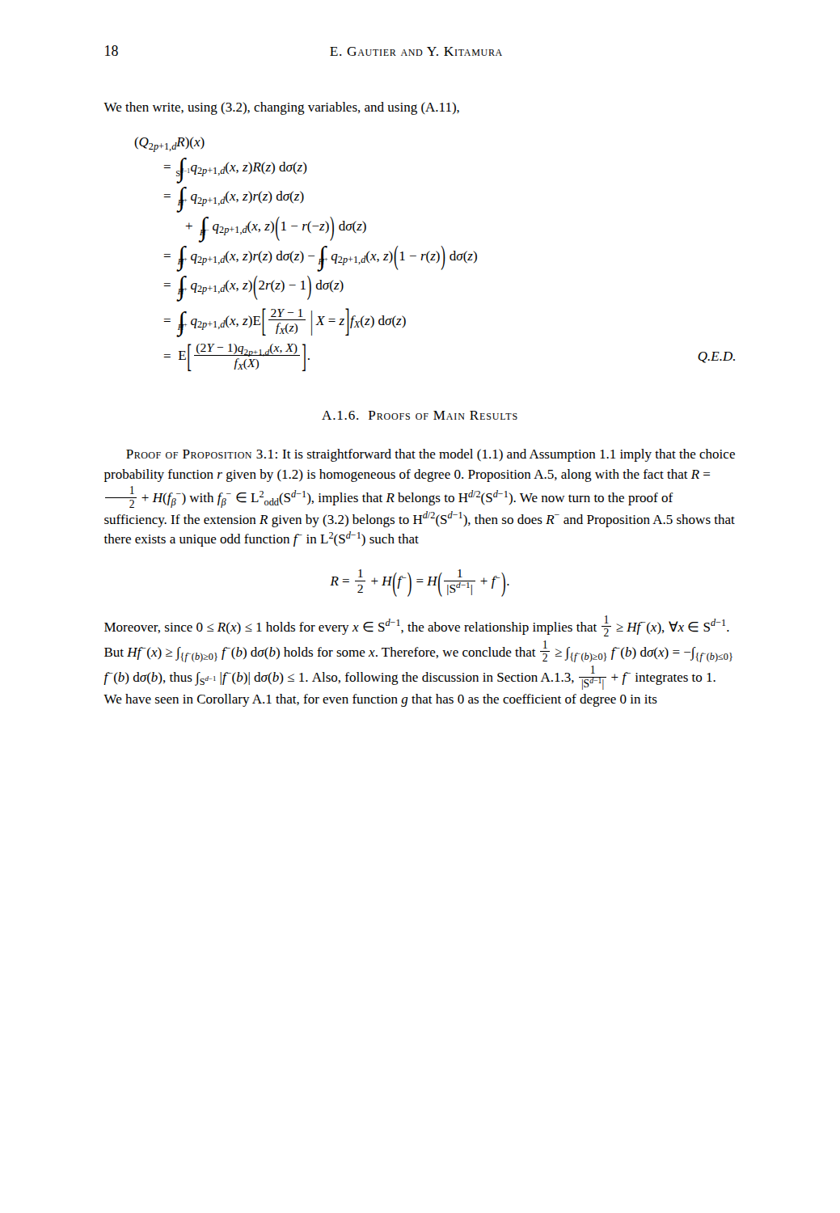18 E. Gautier and Y. Kitamura
We then write, using (3.2), changing variables, and using (A.11),
(Q2p+1,dR)(x)
= ∫Sd−1 q2p+1,d(x, z)R(z) dσ(z)
= ∫H+ q2p+1,d(x, z)r(z) dσ(z)
+ ∫H− q2p+1,d(x, z)(1 − r(−z)) dσ(z)
= ∫H+ q2p+1,d(x, z)r(z) dσ(z) − ∫H+ q2p+1,d(x, z)(1 − r(z)) dσ(z)
= ∫H+ q2p+1,d(x, z)(2r(z) − 1) dσ(z)
= ∫H+ q2p+1,d(x, z)E[2Y − 1 fX(z)|X = z] fX(z) dσ(z)
= E[(2Y − 1)q2p+1,d(x, X) fX(X)]. Q.E.D.
A.1.6. Proofs of Main Results
Proof of Proposition 3.1: It is straightforward that the model (1.1) and Assumption 1.1 imply that the choice probability function r given by (1.2) is homogeneous of degree 0. Proposition A.5, along with the fact that R = 12 + H(fβ−) with fβ− ∈ L2odd(Sd−1), implies that R belongs to Hd/2(Sd−1). We now turn to the proof of sufficiency. If the extension R given by (3.2) belongs to Hd/2(Sd−1), then so does R− and Proposition A.5 shows that there exists a unique odd function f− in L2(Sd−1) such that
R = 12 + H(f−) = H(1|Sd−1| + f−).
Moreover, since 0 ≤ R(x) ≤ 1 holds for every x ∈ Sd−1, the above relationship implies that 12 ≥ Hf−(x), ∀x ∈ Sd−1. But Hf−(x) ≥ ∫{f−(b)≥0} f−(b) dσ(b) holds for some x. Therefore, we conclude that 12 ≥ ∫{f−(b)≥0} f−(b) dσ(x) = −∫{f−(b)≤0} f−(b) dσ(b), thus ∫Sd−1 |f−(b)| dσ(b) ≤ 1. Also, following the discussion in Section A.1.3, 1|Sd−1| + f− integrates to 1. We have seen in Corollary A.1 that, for even function g that has 0 as the coefficient of degree 0 in its